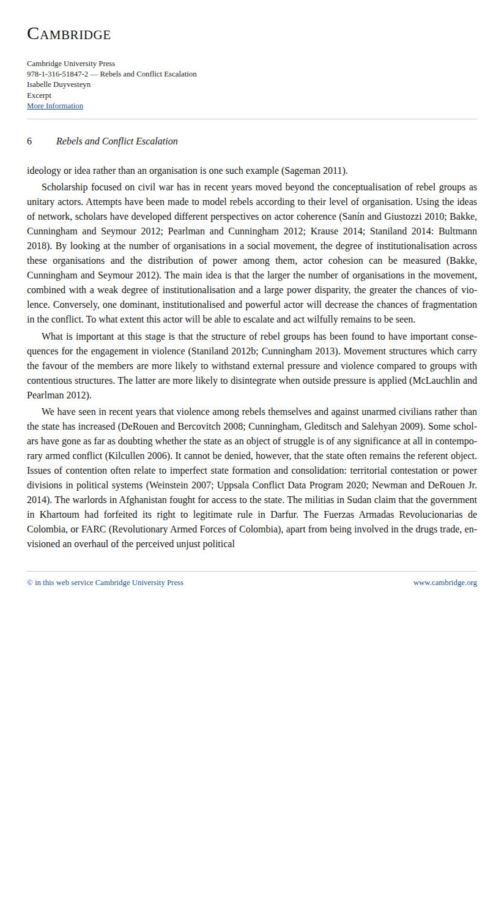Cambridge
Cambridge University Press
978-1-316-51847-2 — Rebels and Conflict Escalation
Isabelle Duyvesteyn
Excerpt
More Information
6 Rebels and Conflict Escalation
ideology or idea rather than an organisation is one such example (Sageman 2011).
Scholarship focused on civil war has in recent years moved beyond the conceptualisation of rebel groups as unitary actors. Attempts have been made to model rebels according to their level of organisation. Using the ideas of network, scholars have developed different perspectives on actor coherence (Sanín and Giustozzi 2010; Bakke, Cunningham and Seymour 2012; Pearlman and Cunningham 2012; Krause 2014; Staniland 2014: Bultmann 2018). By looking at the number of organisations in a social movement, the degree of institutionalisation across these organisations and the distribution of power among them, actor cohesion can be measured (Bakke, Cunningham and Seymour 2012). The main idea is that the larger the number of organisations in the movement, combined with a weak degree of institutionalisation and a large power disparity, the greater the chances of violence. Conversely, one dominant, institutionalised and powerful actor will decrease the chances of fragmentation in the conflict. To what extent this actor will be able to escalate and act wilfully remains to be seen.
What is important at this stage is that the structure of rebel groups has been found to have important consequences for the engagement in violence (Staniland 2012b; Cunningham 2013). Movement structures which carry the favour of the members are more likely to withstand external pressure and violence compared to groups with contentious structures. The latter are more likely to disintegrate when outside pressure is applied (McLauchlin and Pearlman 2012).
We have seen in recent years that violence among rebels themselves and against unarmed civilians rather than the state has increased (DeRouen and Bercovitch 2008; Cunningham, Gleditsch and Salehyan 2009). Some scholars have gone as far as doubting whether the state as an object of struggle is of any significance at all in contemporary armed conflict (Kilcullen 2006). It cannot be denied, however, that the state often remains the referent object. Issues of contention often relate to imperfect state formation and consolidation: territorial contestation or power divisions in political systems (Weinstein 2007; Uppsala Conflict Data Program 2020; Newman and DeRouen Jr. 2014). The warlords in Afghanistan fought for access to the state. The militias in Sudan claim that the government in Khartoum had forfeited its right to legitimate rule in Darfur. The Fuerzas Armadas Revolucionarias de Colombia, or FARC (Revolutionary Armed Forces of Colombia), apart from being involved in the drugs trade, envisioned an overhaul of the perceived unjust political
© in this web service Cambridge University Press www.cambridge.org